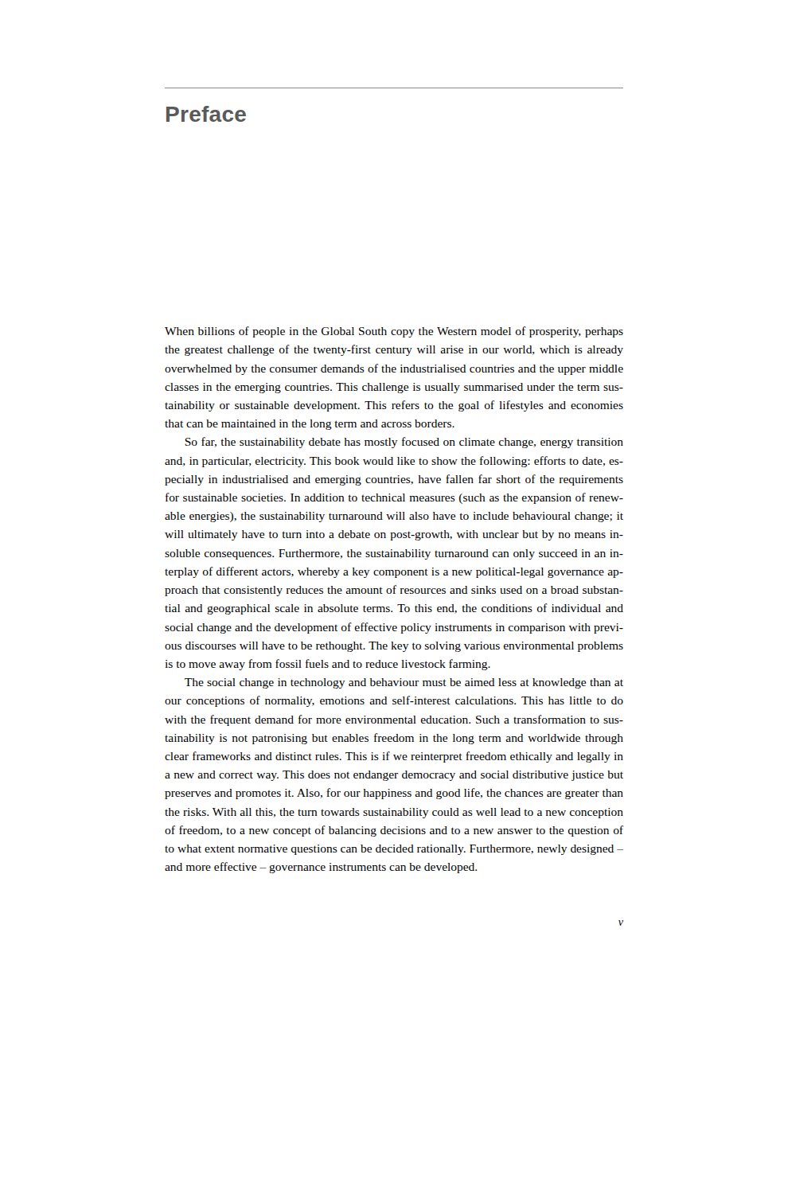Preface
When billions of people in the Global South copy the Western model of prosperity, perhaps the greatest challenge of the twenty-first century will arise in our world, which is already overwhelmed by the consumer demands of the industrialised countries and the upper middle classes in the emerging countries. This challenge is usually summarised under the term sustainability or sustainable development. This refers to the goal of lifestyles and economies that can be maintained in the long term and across borders.
So far, the sustainability debate has mostly focused on climate change, energy transition and, in particular, electricity. This book would like to show the following: efforts to date, especially in industrialised and emerging countries, have fallen far short of the requirements for sustainable societies. In addition to technical measures (such as the expansion of renewable energies), the sustainability turnaround will also have to include behavioural change; it will ultimately have to turn into a debate on post-growth, with unclear but by no means insoluble consequences. Furthermore, the sustainability turnaround can only succeed in an interplay of different actors, whereby a key component is a new political-legal governance approach that consistently reduces the amount of resources and sinks used on a broad substantial and geographical scale in absolute terms. To this end, the conditions of individual and social change and the development of effective policy instruments in comparison with previous discourses will have to be rethought. The key to solving various environmental problems is to move away from fossil fuels and to reduce livestock farming.
The social change in technology and behaviour must be aimed less at knowledge than at our conceptions of normality, emotions and self-interest calculations. This has little to do with the frequent demand for more environmental education. Such a transformation to sustainability is not patronising but enables freedom in the long term and worldwide through clear frameworks and distinct rules. This is if we reinterpret freedom ethically and legally in a new and correct way. This does not endanger democracy and social distributive justice but preserves and promotes it. Also, for our happiness and good life, the chances are greater than the risks. With all this, the turn towards sustainability could as well lead to a new conception of freedom, to a new concept of balancing decisions and to a new answer to the question of to what extent normative questions can be decided rationally. Furthermore, newly designed – and more effective – governance instruments can be developed.
v